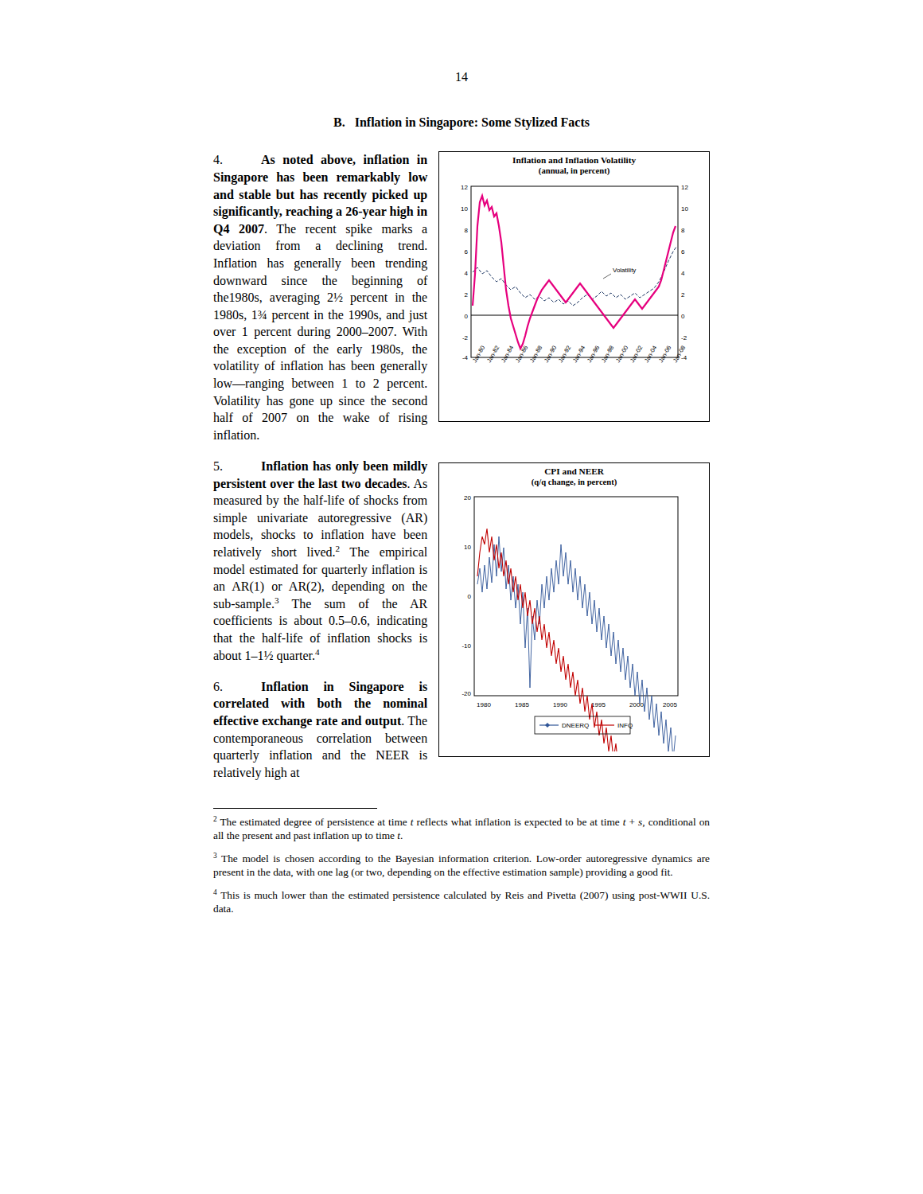14
B. Inflation in Singapore: Some Stylized Facts
Inflation and Inflation Volatility
(annual, in percent)
12 10 8 6 4 2 0 -2 -4 12 10 8 6 4 2 0 -2 -4 Volatility Jan-80 Jan-82 Jan-84 Jan-86 Jan-88 Jan-90 Jan-92 Jan-94 Jan-96 Jan-98 Jan-00 Jan-02 Jan-04 Jan-06 Jan-08
4. As noted above, inflation in Singapore has been remarkably low and stable but has recently picked up significantly, reaching a 26-year high in Q4 2007. The recent spike marks a deviation from a declining trend. Inflation has generally been trending downward since the beginning of the1980s, averaging 2½ percent in the 1980s, 1¾ percent in the 1990s, and just over 1 percent during 2000–2007. With the exception of the early 1980s, the volatility of inflation has been generally low—ranging between 1 to 2 percent. Volatility has gone up since the second half of 2007 on the wake of rising inflation.
CPI and NEER
(q/q change, in percent)
20 10 0 -10 -20 1980 1985 1990 1995 2000 2005 DNEERQ INFQ
5. Inflation has only been mildly persistent over the last two decades. As measured by the half-life of shocks from simple univariate autoregressive (AR) models, shocks to inflation have been relatively short lived.2 The empirical model estimated for quarterly inflation is an AR(1) or AR(2), depending on the sub-sample.3 The sum of the AR coefficients is about 0.5–0.6, indicating that the half-life of inflation shocks is about 1–1½ quarter.4
6. Inflation in Singapore is correlated with both the nominal effective exchange rate and output. The contemporaneous correlation between quarterly inflation and the NEER is relatively high at
2 The estimated degree of persistence at time t reflects what inflation is expected to be at time t + s, conditional on all the present and past inflation up to time t.
3 The model is chosen according to the Bayesian information criterion. Low-order autoregressive dynamics are present in the data, with one lag (or two, depending on the effective estimation sample) providing a good fit.
4 This is much lower than the estimated persistence calculated by Reis and Pivetta (2007) using post-WWII U.S. data.